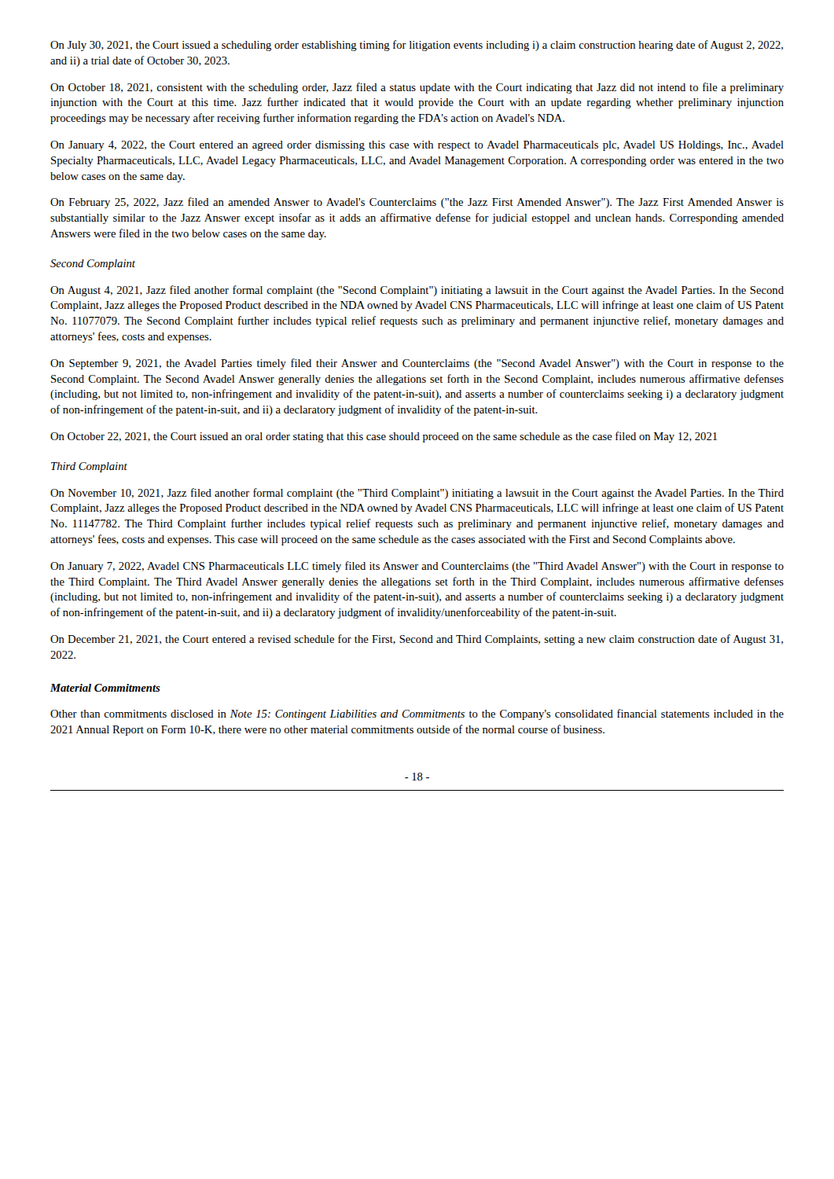On July 30, 2021, the Court issued a scheduling order establishing timing for litigation events including i) a claim construction hearing date of August 2, 2022, and ii) a trial date of October 30, 2023.
On October 18, 2021, consistent with the scheduling order, Jazz filed a status update with the Court indicating that Jazz did not intend to file a preliminary injunction with the Court at this time. Jazz further indicated that it would provide the Court with an update regarding whether preliminary injunction proceedings may be necessary after receiving further information regarding the FDA's action on Avadel's NDA.
On January 4, 2022, the Court entered an agreed order dismissing this case with respect to Avadel Pharmaceuticals plc, Avadel US Holdings, Inc., Avadel Specialty Pharmaceuticals, LLC, Avadel Legacy Pharmaceuticals, LLC, and Avadel Management Corporation. A corresponding order was entered in the two below cases on the same day.
On February 25, 2022, Jazz filed an amended Answer to Avadel's Counterclaims ("the Jazz First Amended Answer"). The Jazz First Amended Answer is substantially similar to the Jazz Answer except insofar as it adds an affirmative defense for judicial estoppel and unclean hands. Corresponding amended Answers were filed in the two below cases on the same day.
Second Complaint
On August 4, 2021, Jazz filed another formal complaint (the "Second Complaint") initiating a lawsuit in the Court against the Avadel Parties. In the Second Complaint, Jazz alleges the Proposed Product described in the NDA owned by Avadel CNS Pharmaceuticals, LLC will infringe at least one claim of US Patent No. 11077079. The Second Complaint further includes typical relief requests such as preliminary and permanent injunctive relief, monetary damages and attorneys' fees, costs and expenses.
On September 9, 2021, the Avadel Parties timely filed their Answer and Counterclaims (the "Second Avadel Answer") with the Court in response to the Second Complaint. The Second Avadel Answer generally denies the allegations set forth in the Second Complaint, includes numerous affirmative defenses (including, but not limited to, non-infringement and invalidity of the patent-in-suit), and asserts a number of counterclaims seeking i) a declaratory judgment of non-infringement of the patent-in-suit, and ii) a declaratory judgment of invalidity of the patent-in-suit.
On October 22, 2021, the Court issued an oral order stating that this case should proceed on the same schedule as the case filed on May 12, 2021
Third Complaint
On November 10, 2021, Jazz filed another formal complaint (the "Third Complaint") initiating a lawsuit in the Court against the Avadel Parties. In the Third Complaint, Jazz alleges the Proposed Product described in the NDA owned by Avadel CNS Pharmaceuticals, LLC will infringe at least one claim of US Patent No. 11147782. The Third Complaint further includes typical relief requests such as preliminary and permanent injunctive relief, monetary damages and attorneys' fees, costs and expenses. This case will proceed on the same schedule as the cases associated with the First and Second Complaints above.
On January 7, 2022, Avadel CNS Pharmaceuticals LLC timely filed its Answer and Counterclaims (the "Third Avadel Answer") with the Court in response to the Third Complaint. The Third Avadel Answer generally denies the allegations set forth in the Third Complaint, includes numerous affirmative defenses (including, but not limited to, non-infringement and invalidity of the patent-in-suit), and asserts a number of counterclaims seeking i) a declaratory judgment of non-infringement of the patent-in-suit, and ii) a declaratory judgment of invalidity/unenforceability of the patent-in-suit.
On December 21, 2021, the Court entered a revised schedule for the First, Second and Third Complaints, setting a new claim construction date of August 31, 2022.
Material Commitments
Other than commitments disclosed in Note 15: Contingent Liabilities and Commitments to the Company's consolidated financial statements included in the 2021 Annual Report on Form 10-K, there were no other material commitments outside of the normal course of business.
- 18 -